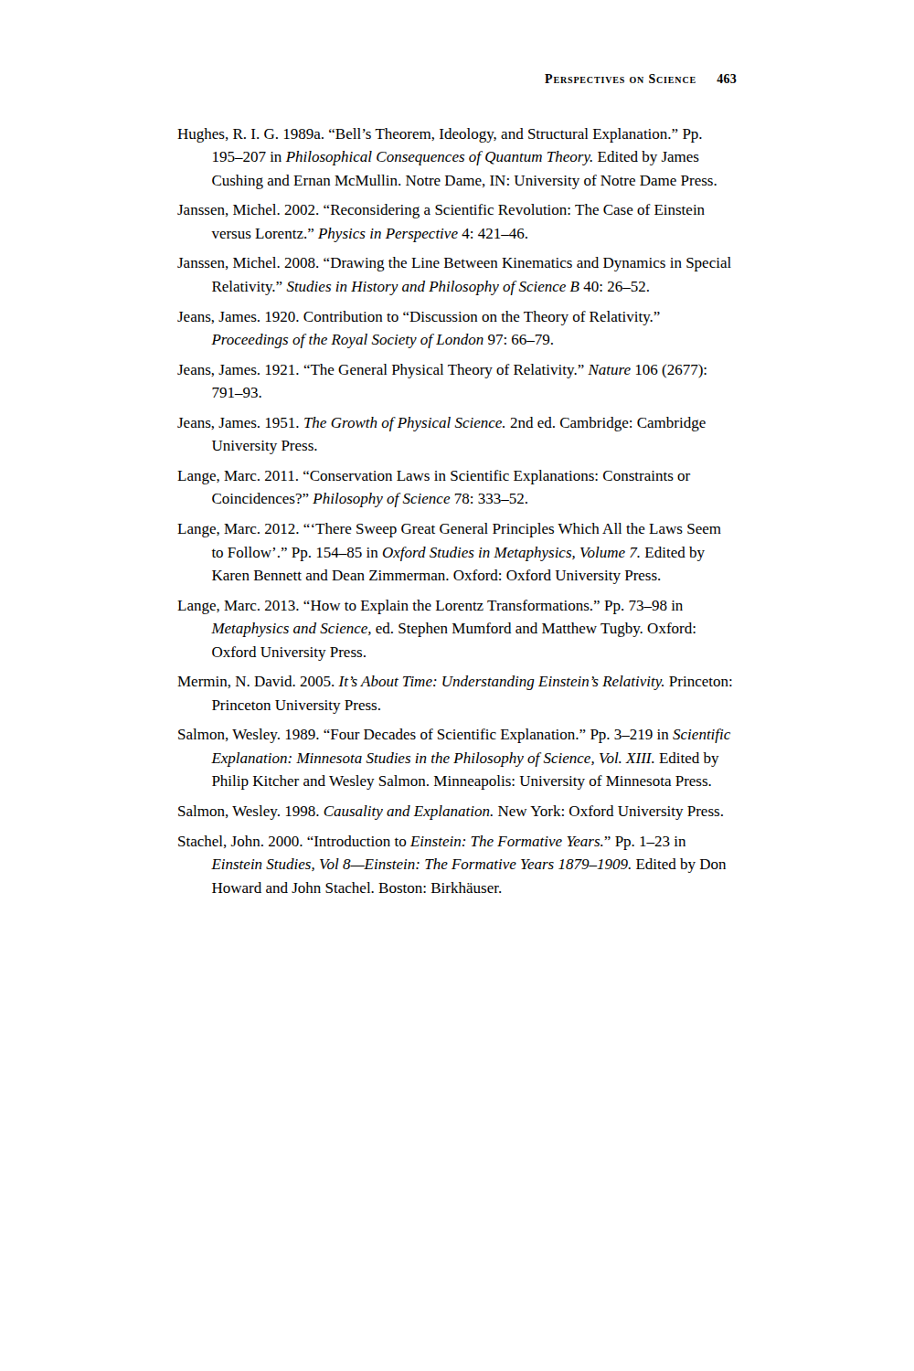Perspectives on Science 463
Hughes, R. I. G. 1989a. “Bell’s Theorem, Ideology, and Structural Explanation.” Pp. 195–207 in Philosophical Consequences of Quantum Theory. Edited by James Cushing and Ernan McMullin. Notre Dame, IN: University of Notre Dame Press.
Janssen, Michel. 2002. “Reconsidering a Scientific Revolution: The Case of Einstein versus Lorentz.” Physics in Perspective 4: 421–46.
Janssen, Michel. 2008. “Drawing the Line Between Kinematics and Dynamics in Special Relativity.” Studies in History and Philosophy of Science B 40: 26–52.
Jeans, James. 1920. Contribution to “Discussion on the Theory of Relativity.” Proceedings of the Royal Society of London 97: 66–79.
Jeans, James. 1921. “The General Physical Theory of Relativity.” Nature 106 (2677): 791–93.
Jeans, James. 1951. The Growth of Physical Science. 2nd ed. Cambridge: Cambridge University Press.
Lange, Marc. 2011. “Conservation Laws in Scientific Explanations: Constraints or Coincidences?” Philosophy of Science 78: 333–52.
Lange, Marc. 2012. “‘There Sweep Great General Principles Which All the Laws Seem to Follow’.” Pp. 154–85 in Oxford Studies in Metaphysics, Volume 7. Edited by Karen Bennett and Dean Zimmerman. Oxford: Oxford University Press.
Lange, Marc. 2013. “How to Explain the Lorentz Transformations.” Pp. 73–98 in Metaphysics and Science, ed. Stephen Mumford and Matthew Tugby. Oxford: Oxford University Press.
Mermin, N. David. 2005. It’s About Time: Understanding Einstein’s Relativity. Princeton: Princeton University Press.
Salmon, Wesley. 1989. “Four Decades of Scientific Explanation.” Pp. 3–219 in Scientific Explanation: Minnesota Studies in the Philosophy of Science, Vol. XIII. Edited by Philip Kitcher and Wesley Salmon. Minneapolis: University of Minnesota Press.
Salmon, Wesley. 1998. Causality and Explanation. New York: Oxford University Press.
Stachel, John. 2000. “Introduction to Einstein: The Formative Years.” Pp. 1–23 in Einstein Studies, Vol 8—Einstein: The Formative Years 1879–1909. Edited by Don Howard and John Stachel. Boston: Birkhäuser.